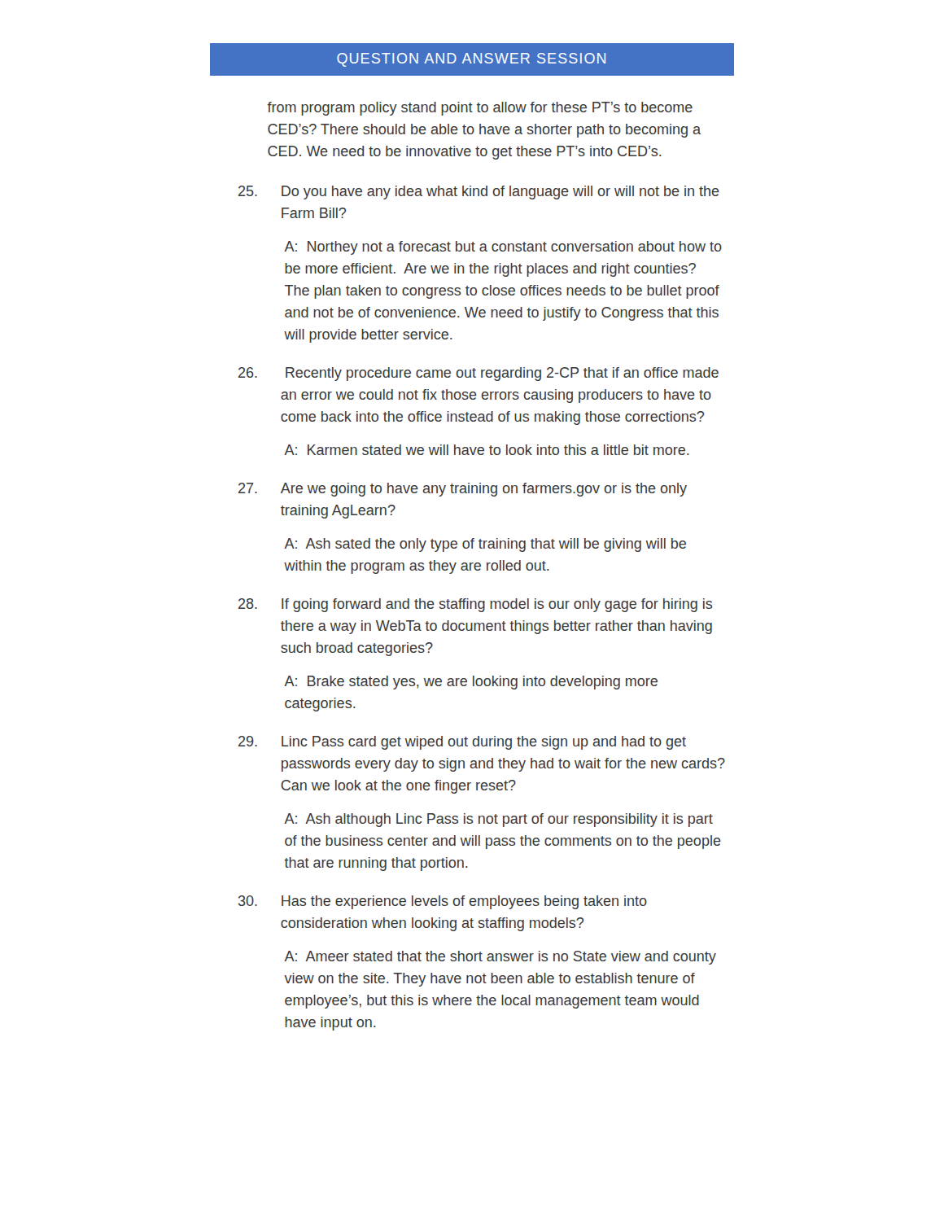QUESTION AND ANSWER SESSION
from program policy stand point to allow for these PT’s to become CED’s? There should be able to have a shorter path to becoming a CED. We need to be innovative to get these PT’s into CED’s.
25.
Do you have any idea what kind of language will or will not be in the Farm Bill?
A: Northey not a forecast but a constant conversation about how to be more efficient. Are we in the right places and right counties? The plan taken to congress to close offices needs to be bullet proof and not be of convenience. We need to justify to Congress that this will provide better service.
26.
Recently procedure came out regarding 2-CP that if an office made an error we could not fix those errors causing producers to have to come back into the office instead of us making those corrections?
A: Karmen stated we will have to look into this a little bit more.
27.
Are we going to have any training on farmers.gov or is the only training AgLearn?
A: Ash sated the only type of training that will be giving will be within the program as they are rolled out.
28.
If going forward and the staffing model is our only gage for hiring is there a way in WebTa to document things better rather than having such broad categories?
A: Brake stated yes, we are looking into developing more categories.
29.
Linc Pass card get wiped out during the sign up and had to get passwords every day to sign and they had to wait for the new cards? Can we look at the one finger reset?
A: Ash although Linc Pass is not part of our responsibility it is part of the business center and will pass the comments on to the people that are running that portion.
30.
Has the experience levels of employees being taken into consideration when looking at staffing models?
A: Ameer stated that the short answer is no State view and county view on the site. They have not been able to establish tenure of employee’s, but this is where the local management team would have input on.